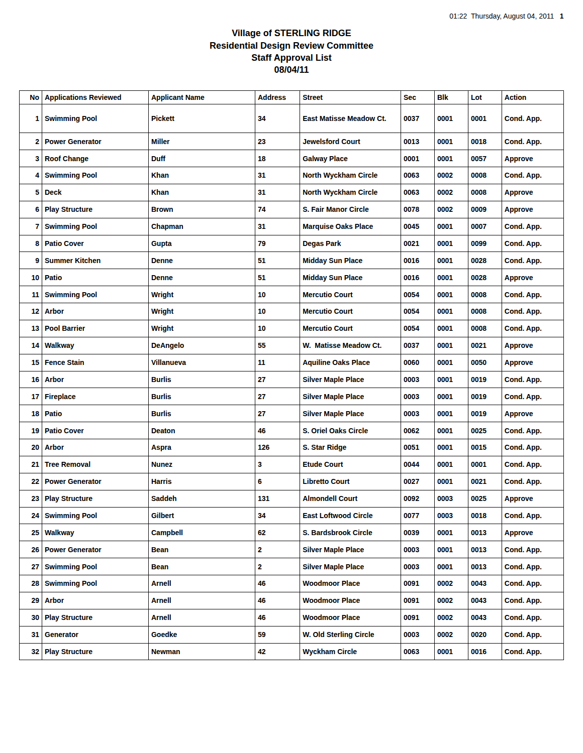01:22 Thursday, August 04, 20111
Village of STERLING RIDGE
Residential Design Review Committee
Staff Approval List
08/04/11
| No | Applications Reviewed | Applicant Name | Address | Street | Sec | Blk | Lot | Action |
| --- | --- | --- | --- | --- | --- | --- | --- | --- |
| 1 | Swimming Pool | Pickett | 34 | East Matisse Meadow Ct. | 0037 | 0001 | 0001 | Cond. App. |
| 2 | Power Generator | Miller | 23 | Jewelsford Court | 0013 | 0001 | 0018 | Cond. App. |
| 3 | Roof Change | Duff | 18 | Galway Place | 0001 | 0001 | 0057 | Approve |
| 4 | Swimming Pool | Khan | 31 | North Wyckham Circle | 0063 | 0002 | 0008 | Cond. App. |
| 5 | Deck | Khan | 31 | North Wyckham Circle | 0063 | 0002 | 0008 | Approve |
| 6 | Play Structure | Brown | 74 | S. Fair Manor Circle | 0078 | 0002 | 0009 | Approve |
| 7 | Swimming Pool | Chapman | 31 | Marquise Oaks Place | 0045 | 0001 | 0007 | Cond. App. |
| 8 | Patio Cover | Gupta | 79 | Degas Park | 0021 | 0001 | 0099 | Cond. App. |
| 9 | Summer Kitchen | Denne | 51 | Midday Sun Place | 0016 | 0001 | 0028 | Cond. App. |
| 10 | Patio | Denne | 51 | Midday Sun Place | 0016 | 0001 | 0028 | Approve |
| 11 | Swimming Pool | Wright | 10 | Mercutio Court | 0054 | 0001 | 0008 | Cond. App. |
| 12 | Arbor | Wright | 10 | Mercutio Court | 0054 | 0001 | 0008 | Cond. App. |
| 13 | Pool Barrier | Wright | 10 | Mercutio Court | 0054 | 0001 | 0008 | Cond. App. |
| 14 | Walkway | DeAngelo | 55 | W. Matisse Meadow Ct. | 0037 | 0001 | 0021 | Approve |
| 15 | Fence Stain | Villanueva | 11 | Aquiline Oaks Place | 0060 | 0001 | 0050 | Approve |
| 16 | Arbor | Burlis | 27 | Silver Maple Place | 0003 | 0001 | 0019 | Cond. App. |
| 17 | Fireplace | Burlis | 27 | Silver Maple Place | 0003 | 0001 | 0019 | Cond. App. |
| 18 | Patio | Burlis | 27 | Silver Maple Place | 0003 | 0001 | 0019 | Approve |
| 19 | Patio Cover | Deaton | 46 | S. Oriel Oaks Circle | 0062 | 0001 | 0025 | Cond. App. |
| 20 | Arbor | Aspra | 126 | S. Star Ridge | 0051 | 0001 | 0015 | Cond. App. |
| 21 | Tree Removal | Nunez | 3 | Etude Court | 0044 | 0001 | 0001 | Cond. App. |
| 22 | Power Generator | Harris | 6 | Libretto Court | 0027 | 0001 | 0021 | Cond. App. |
| 23 | Play Structure | Saddeh | 131 | Almondell Court | 0092 | 0003 | 0025 | Approve |
| 24 | Swimming Pool | Gilbert | 34 | East Loftwood Circle | 0077 | 0003 | 0018 | Cond. App. |
| 25 | Walkway | Campbell | 62 | S. Bardsbrook Circle | 0039 | 0001 | 0013 | Approve |
| 26 | Power Generator | Bean | 2 | Silver Maple Place | 0003 | 0001 | 0013 | Cond. App. |
| 27 | Swimming Pool | Bean | 2 | Silver Maple Place | 0003 | 0001 | 0013 | Cond. App. |
| 28 | Swimming Pool | Arnell | 46 | Woodmoor Place | 0091 | 0002 | 0043 | Cond. App. |
| 29 | Arbor | Arnell | 46 | Woodmoor Place | 0091 | 0002 | 0043 | Cond. App. |
| 30 | Play Structure | Arnell | 46 | Woodmoor Place | 0091 | 0002 | 0043 | Cond. App. |
| 31 | Generator | Goedke | 59 | W. Old Sterling Circle | 0003 | 0002 | 0020 | Cond. App. |
| 32 | Play Structure | Newman | 42 | Wyckham Circle | 0063 | 0001 | 0016 | Cond. App. |